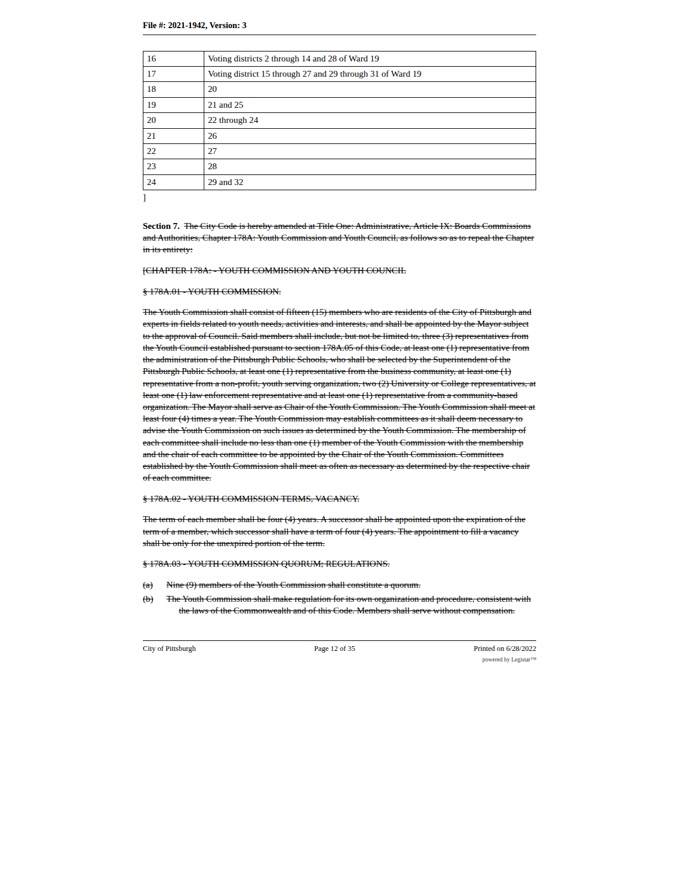File #: 2021-1942, Version: 3
| 16 | Voting districts 2 through 14 and 28 of Ward 19 |
| 17 | Voting district 15 through 27 and 29 through 31 of Ward 19 |
| 18 | 20 |
| 19 | 21 and 25 |
| 20 | 22 through 24 |
| 21 | 26 |
| 22 | 27 |
| 23 | 28 |
| 24 | 29 and 32 |
]
Section 7. The City Code is hereby amended at Title One: Administrative, Article IX: Boards Commissions and Authorities, Chapter 178A: Youth Commission and Youth Council, as follows so as to repeal the Chapter in its entirety:
[CHAPTER 178A: - YOUTH COMMISSION AND YOUTH COUNCIL
§ 178A.01 - YOUTH COMMISSION.
The Youth Commission shall consist of fifteen (15) members who are residents of the City of Pittsburgh and experts in fields related to youth needs, activities and interests, and shall be appointed by the Mayor subject to the approval of Council. Said members shall include, but not be limited to, three (3) representatives from the Youth Council established pursuant to section 178A.05 of this Code, at least one (1) representative from the administration of the Pittsburgh Public Schools, who shall be selected by the Superintendent of the Pittsburgh Public Schools, at least one (1) representative from the business community, at least one (1) representative from a non-profit, youth serving organization, two (2) University or College representatives, at least one (1) law enforcement representative and at least one (1) representative from a community-based organization. The Mayor shall serve as Chair of the Youth Commission. The Youth Commission shall meet at least four (4) times a year. The Youth Commission may establish committees as it shall deem necessary to advise the Youth Commission on such issues as determined by the Youth Commission. The membership of each committee shall include no less than one (1) member of the Youth Commission with the membership and the chair of each committee to be appointed by the Chair of the Youth Commission. Committees established by the Youth Commission shall meet as often as necessary as determined by the respective chair of each committee.
§ 178A.02 - YOUTH COMMISSION TERMS, VACANCY.
The term of each member shall be four (4) years. A successor shall be appointed upon the expiration of the term of a member, which successor shall have a term of four (4) years. The appointment to fill a vacancy shall be only for the unexpired portion of the term.
§ 178A.03 - YOUTH COMMISSION QUORUM; REGULATIONS.
(a)
Nine (9) members of the Youth Commission shall constitute a quorum.
(b)
The Youth Commission shall make regulation for its own organization and procedure, consistent with the laws of the Commonwealth and of this Code. Members shall serve without compensation.
City of Pittsburgh
Page 12 of 35
Printed on 6/28/2022
powered by Legistar™